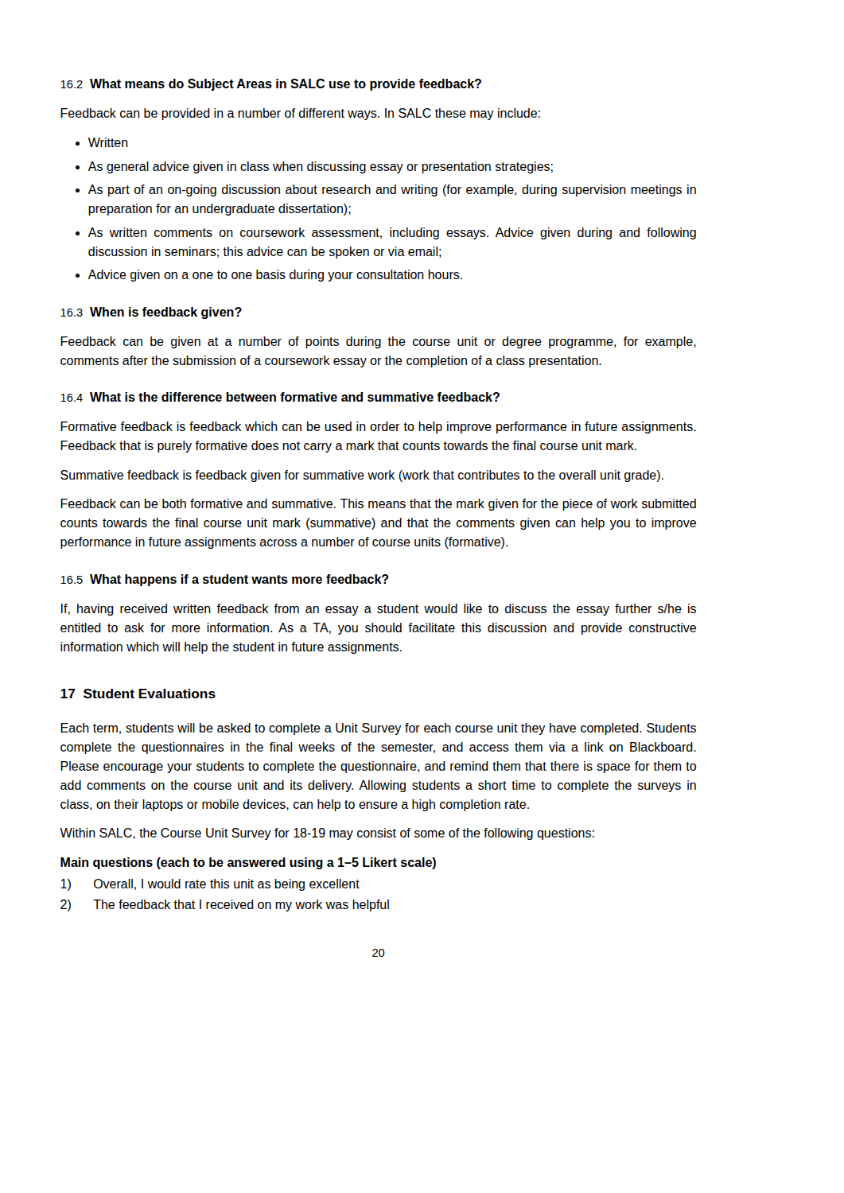16.2 What means do Subject Areas in SALC use to provide feedback?
Feedback can be provided in a number of different ways. In SALC these may include:
Written
As general advice given in class when discussing essay or presentation strategies;
As part of an on-going discussion about research and writing (for example, during supervision meetings in preparation for an undergraduate dissertation);
As written comments on coursework assessment, including essays. Advice given during and following discussion in seminars; this advice can be spoken or via email;
Advice given on a one to one basis during your consultation hours.
16.3 When is feedback given?
Feedback can be given at a number of points during the course unit or degree programme, for example, comments after the submission of a coursework essay or the completion of a class presentation.
16.4 What is the difference between formative and summative feedback?
Formative feedback is feedback which can be used in order to help improve performance in future assignments. Feedback that is purely formative does not carry a mark that counts towards the final course unit mark.
Summative feedback is feedback given for summative work (work that contributes to the overall unit grade).
Feedback can be both formative and summative. This means that the mark given for the piece of work submitted counts towards the final course unit mark (summative) and that the comments given can help you to improve performance in future assignments across a number of course units (formative).
16.5 What happens if a student wants more feedback?
If, having received written feedback from an essay a student would like to discuss the essay further s/he is entitled to ask for more information. As a TA, you should facilitate this discussion and provide constructive information which will help the student in future assignments.
17 Student Evaluations
Each term, students will be asked to complete a Unit Survey for each course unit they have completed. Students complete the questionnaires in the final weeks of the semester, and access them via a link on Blackboard. Please encourage your students to complete the questionnaire, and remind them that there is space for them to add comments on the course unit and its delivery. Allowing students a short time to complete the surveys in class, on their laptops or mobile devices, can help to ensure a high completion rate.
Within SALC, the Course Unit Survey for 18-19 may consist of some of the following questions:
Main questions (each to be answered using a 1–5 Likert scale)
1) Overall, I would rate this unit as being excellent
2) The feedback that I received on my work was helpful
20